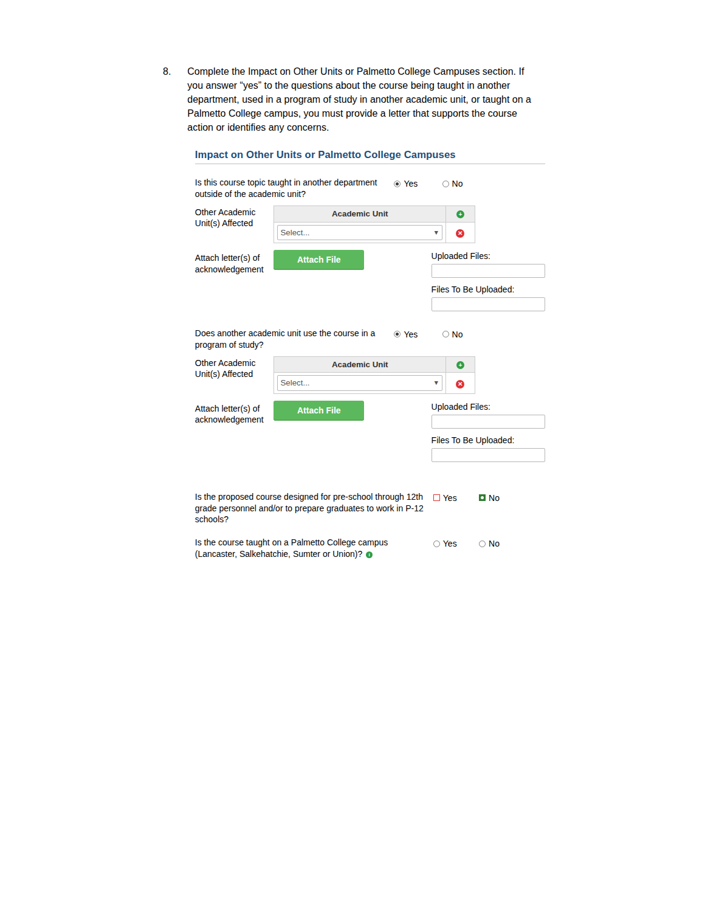8.
Complete the Impact on Other Units or Palmetto College Campuses section. If you answer “yes” to the questions about the course being taught in another department, used in a program of study in another academic unit, or taught on a Palmetto College campus, you must provide a letter that supports the course action or identifies any concerns.
Impact on Other Units or Palmetto College Campuses
Is this course topic taught in another department outside of the academic unit?
Yes No
Other Academic Unit(s) Affected
| Academic Unit | + |
| --- | --- |
| Select... ▼ | ✕ |
Attach letter(s) of acknowledgement
Attach File
Uploaded Files:
Files To Be Uploaded:
Does another academic unit use the course in a program of study?
Yes No
Other Academic Unit(s) Affected
| Academic Unit | + |
| --- | --- |
| Select... ▼ | ✕ |
Attach letter(s) of acknowledgement
Attach File
Uploaded Files:
Files To Be Uploaded:
Is the proposed course designed for pre-school through 12th grade personnel and/or to prepare graduates to work in P-12 schools?
Yes No
Is the course taught on a Palmetto College campus (Lancaster, Salkehatchie, Sumter or Union)? i
Yes No